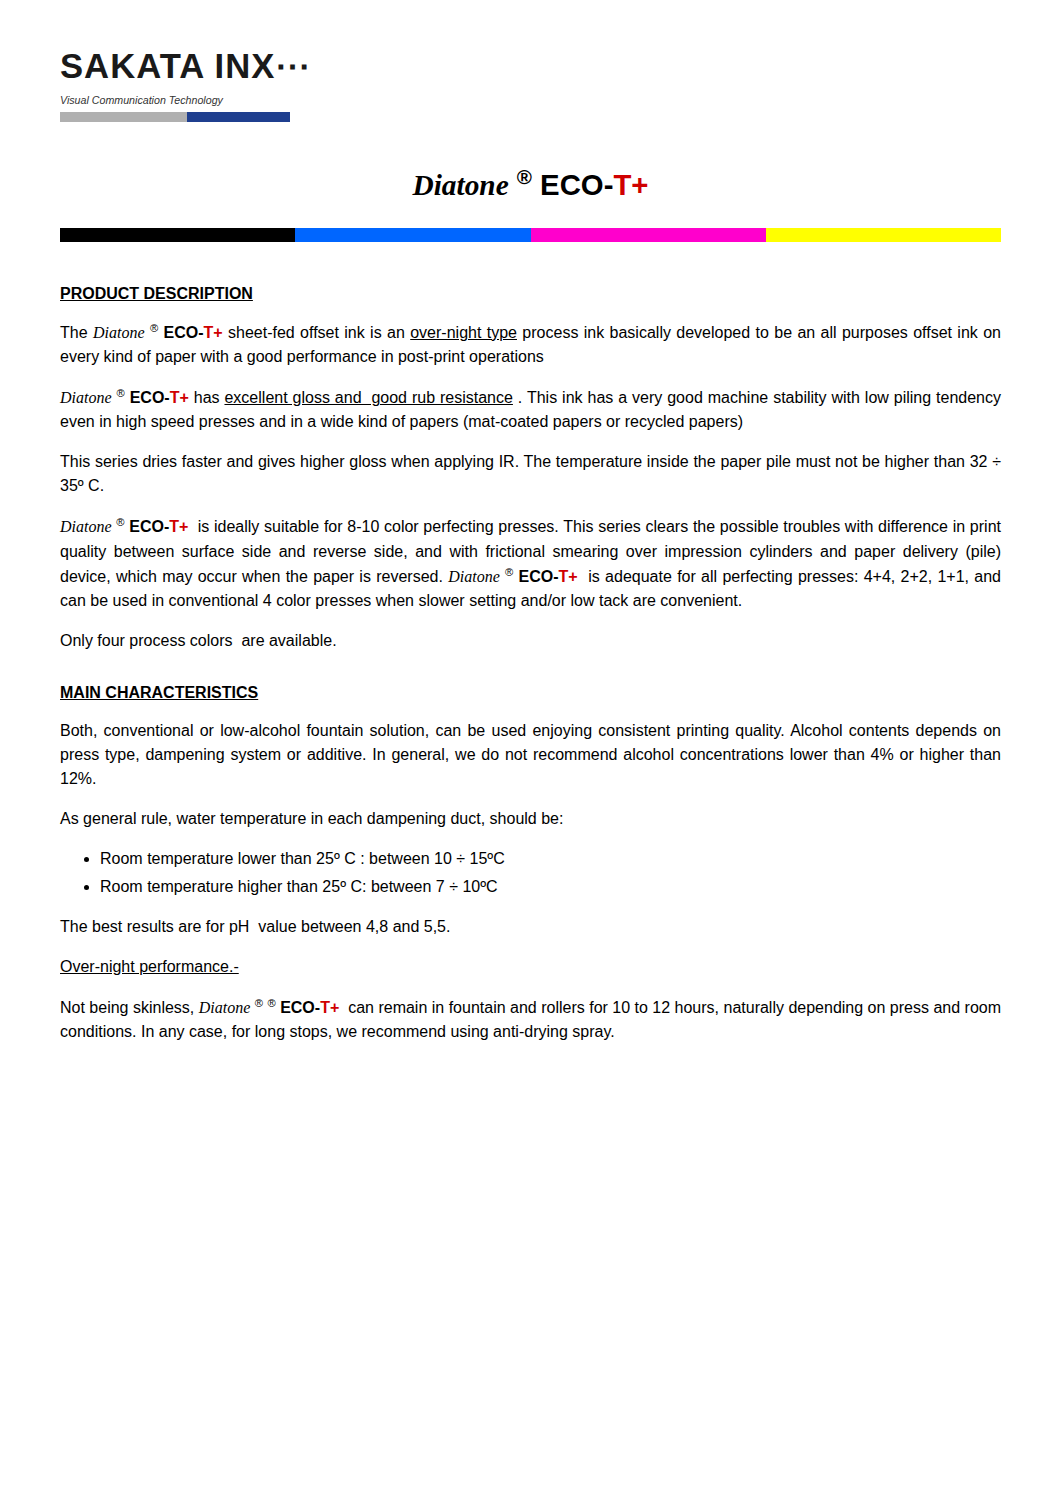SAKATA INX⋯
Visual Communication Technology
Diatone ® ECO-T+
PRODUCT DESCRIPTION
The Diatone ® ECO-T+ sheet-fed offset ink is an over-night type process ink basically developed to be an all purposes offset ink on every kind of paper with a good performance in post-print operations
Diatone ® ECO-T+ has excellent gloss and good rub resistance . This ink has a very good machine stability with low piling tendency even in high speed presses and in a wide kind of papers (mat-coated papers or recycled papers)
This series dries faster and gives higher gloss when applying IR. The temperature inside the paper pile must not be higher than 32 ÷ 35º C.
Diatone ® ECO-T+ is ideally suitable for 8-10 color perfecting presses. This series clears the possible troubles with difference in print quality between surface side and reverse side, and with frictional smearing over impression cylinders and paper delivery (pile) device, which may occur when the paper is reversed. Diatone ® ECO-T+ is adequate for all perfecting presses: 4+4, 2+2, 1+1, and can be used in conventional 4 color presses when slower setting and/or low tack are convenient.
Only four process colors are available.
MAIN CHARACTERISTICS
Both, conventional or low-alcohol fountain solution, can be used enjoying consistent printing quality. Alcohol contents depends on press type, dampening system or additive. In general, we do not recommend alcohol concentrations lower than 4% or higher than 12%.
As general rule, water temperature in each dampening duct, should be:
Room temperature lower than 25º C : between 10 ÷ 15ºC
Room temperature higher than 25º C: between 7 ÷ 10ºC
The best results are for pH value between 4,8 and 5,5.
Over-night performance.-
Not being skinless, Diatone ® ® ECO-T+ can remain in fountain and rollers for 10 to 12 hours, naturally depending on press and room conditions. In any case, for long stops, we recommend using anti-drying spray.